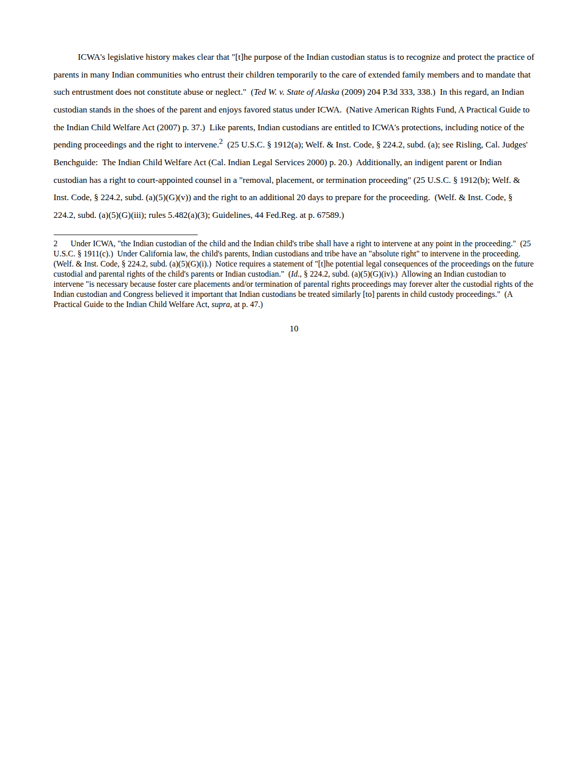ICWA's legislative history makes clear that "[t]he purpose of the Indian custodian status is to recognize and protect the practice of parents in many Indian communities who entrust their children temporarily to the care of extended family members and to mandate that such entrustment does not constitute abuse or neglect." (Ted W. v. State of Alaska (2009) 204 P.3d 333, 338.) In this regard, an Indian custodian stands in the shoes of the parent and enjoys favored status under ICWA. (Native American Rights Fund, A Practical Guide to the Indian Child Welfare Act (2007) p. 37.) Like parents, Indian custodians are entitled to ICWA's protections, including notice of the pending proceedings and the right to intervene.2 (25 U.S.C. § 1912(a); Welf. & Inst. Code, § 224.2, subd. (a); see Risling, Cal. Judges' Benchguide: The Indian Child Welfare Act (Cal. Indian Legal Services 2000) p. 20.) Additionally, an indigent parent or Indian custodian has a right to court-appointed counsel in a "removal, placement, or termination proceeding" (25 U.S.C. § 1912(b); Welf. & Inst. Code, § 224.2, subd. (a)(5)(G)(v)) and the right to an additional 20 days to prepare for the proceeding. (Welf. & Inst. Code, § 224.2, subd. (a)(5)(G)(iii); rules 5.482(a)(3); Guidelines, 44 Fed.Reg. at p. 67589.)
2 Under ICWA, "the Indian custodian of the child and the Indian child's tribe shall have a right to intervene at any point in the proceeding." (25 U.S.C. § 1911(c).) Under California law, the child's parents, Indian custodians and tribe have an "absolute right" to intervene in the proceeding. (Welf. & Inst. Code, § 224.2, subd. (a)(5)(G)(i).) Notice requires a statement of "[t]he potential legal consequences of the proceedings on the future custodial and parental rights of the child's parents or Indian custodian." (Id., § 224.2, subd. (a)(5)(G)(iv).) Allowing an Indian custodian to intervene "is necessary because foster care placements and/or termination of parental rights proceedings may forever alter the custodial rights of the Indian custodian and Congress believed it important that Indian custodians be treated similarly [to] parents in child custody proceedings." (A Practical Guide to the Indian Child Welfare Act, supra, at p. 47.)
10